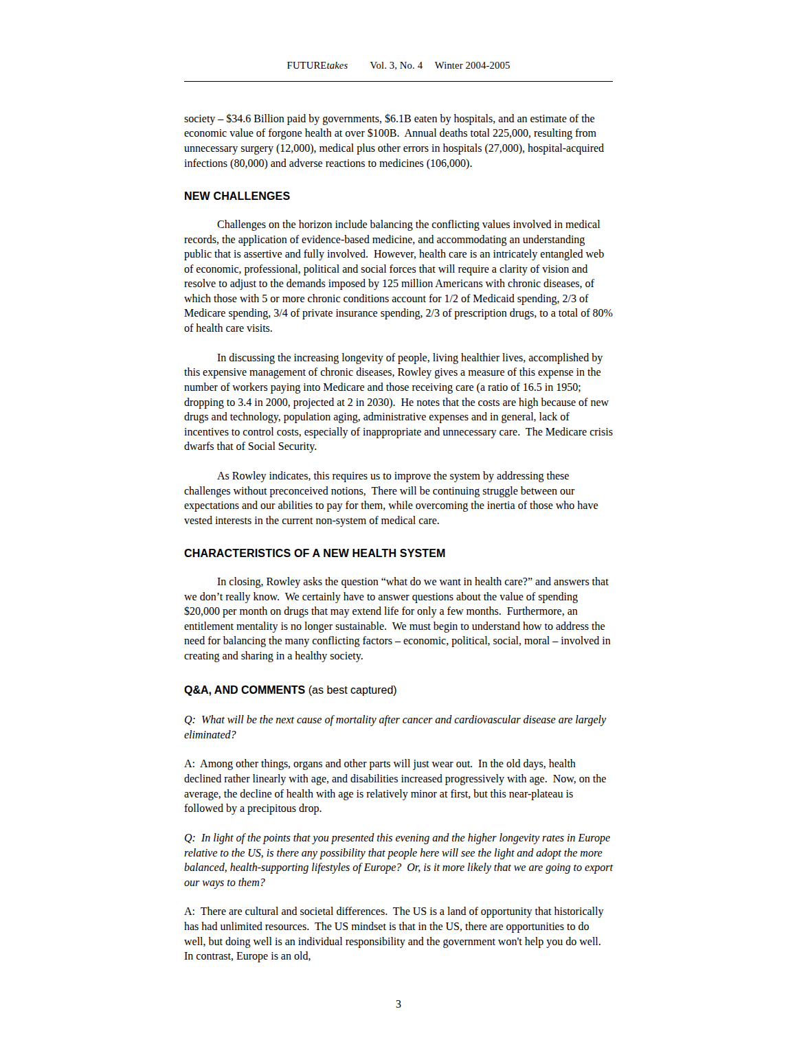FUTUREtakes Vol. 3, No. 4 Winter 2004-2005
society – $34.6 Billion paid by governments, $6.1B eaten by hospitals, and an estimate of the economic value of forgone health at over $100B. Annual deaths total 225,000, resulting from unnecessary surgery (12,000), medical plus other errors in hospitals (27,000), hospital-acquired infections (80,000) and adverse reactions to medicines (106,000).
NEW CHALLENGES
Challenges on the horizon include balancing the conflicting values involved in medical records, the application of evidence-based medicine, and accommodating an understanding public that is assertive and fully involved. However, health care is an intricately entangled web of economic, professional, political and social forces that will require a clarity of vision and resolve to adjust to the demands imposed by 125 million Americans with chronic diseases, of which those with 5 or more chronic conditions account for 1/2 of Medicaid spending, 2/3 of Medicare spending, 3/4 of private insurance spending, 2/3 of prescription drugs, to a total of 80% of health care visits.
In discussing the increasing longevity of people, living healthier lives, accomplished by this expensive management of chronic diseases, Rowley gives a measure of this expense in the number of workers paying into Medicare and those receiving care (a ratio of 16.5 in 1950; dropping to 3.4 in 2000, projected at 2 in 2030). He notes that the costs are high because of new drugs and technology, population aging, administrative expenses and in general, lack of incentives to control costs, especially of inappropriate and unnecessary care. The Medicare crisis dwarfs that of Social Security.
As Rowley indicates, this requires us to improve the system by addressing these challenges without preconceived notions, There will be continuing struggle between our expectations and our abilities to pay for them, while overcoming the inertia of those who have vested interests in the current non-system of medical care.
CHARACTERISTICS OF A NEW HEALTH SYSTEM
In closing, Rowley asks the question “what do we want in health care?” and answers that we don’t really know. We certainly have to answer questions about the value of spending $20,000 per month on drugs that may extend life for only a few months. Furthermore, an entitlement mentality is no longer sustainable. We must begin to understand how to address the need for balancing the many conflicting factors – economic, political, social, moral – involved in creating and sharing in a healthy society.
Q&A, AND COMMENTS (as best captured)
Q: What will be the next cause of mortality after cancer and cardiovascular disease are largely eliminated?
A: Among other things, organs and other parts will just wear out. In the old days, health declined rather linearly with age, and disabilities increased progressively with age. Now, on the average, the decline of health with age is relatively minor at first, but this near-plateau is followed by a precipitous drop.
Q: In light of the points that you presented this evening and the higher longevity rates in Europe relative to the US, is there any possibility that people here will see the light and adopt the more balanced, health-supporting lifestyles of Europe? Or, is it more likely that we are going to export our ways to them?
A: There are cultural and societal differences. The US is a land of opportunity that historically has had unlimited resources. The US mindset is that in the US, there are opportunities to do well, but doing well is an individual responsibility and the government won't help you do well. In contrast, Europe is an old,
3